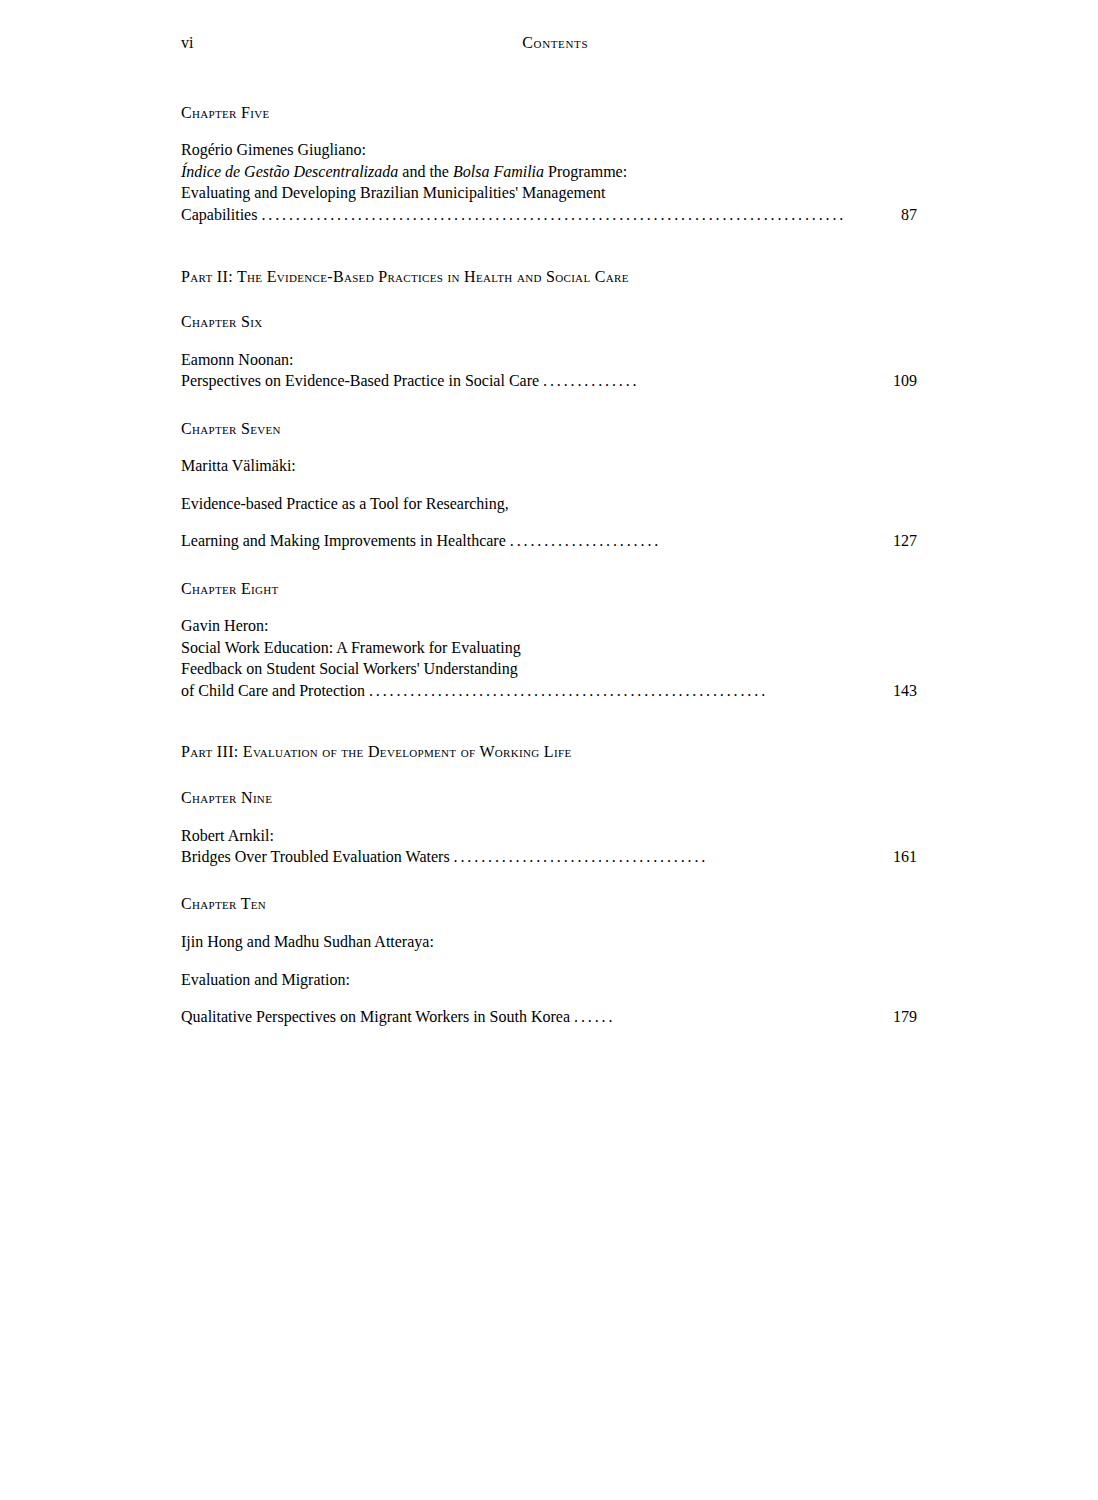vi Contents
Chapter Five
Rogério Gimenes Giugliano:
Índice de Gestão Descentralizada and the Bolsa Familia Programme:
Evaluating and Developing Brazilian Municipalities' Management
Capabilities ..................................................................................... 87
Part II: The Evidence-Based Practices in Health and Social Care
Chapter Six
Eamonn Noonan:
Perspectives on Evidence-Based Practice in Social Care .............. 109
Chapter Seven
Maritta Välimäki:
Evidence-based Practice as a Tool for Researching,
Learning and Making Improvements in Healthcare ...................... 127
Chapter Eight
Gavin Heron:
Social Work Education: A Framework for Evaluating
Feedback on Student Social Workers' Understanding
of Child Care and Protection .......................................................... 143
Part III: Evaluation of the Development of Working Life
Chapter Nine
Robert Arnkil:
Bridges Over Troubled Evaluation Waters ..................................... 161
Chapter Ten
Ijin Hong and Madhu Sudhan Atteraya:
Evaluation and Migration:
Qualitative Perspectives on Migrant Workers in South Korea ...... 179